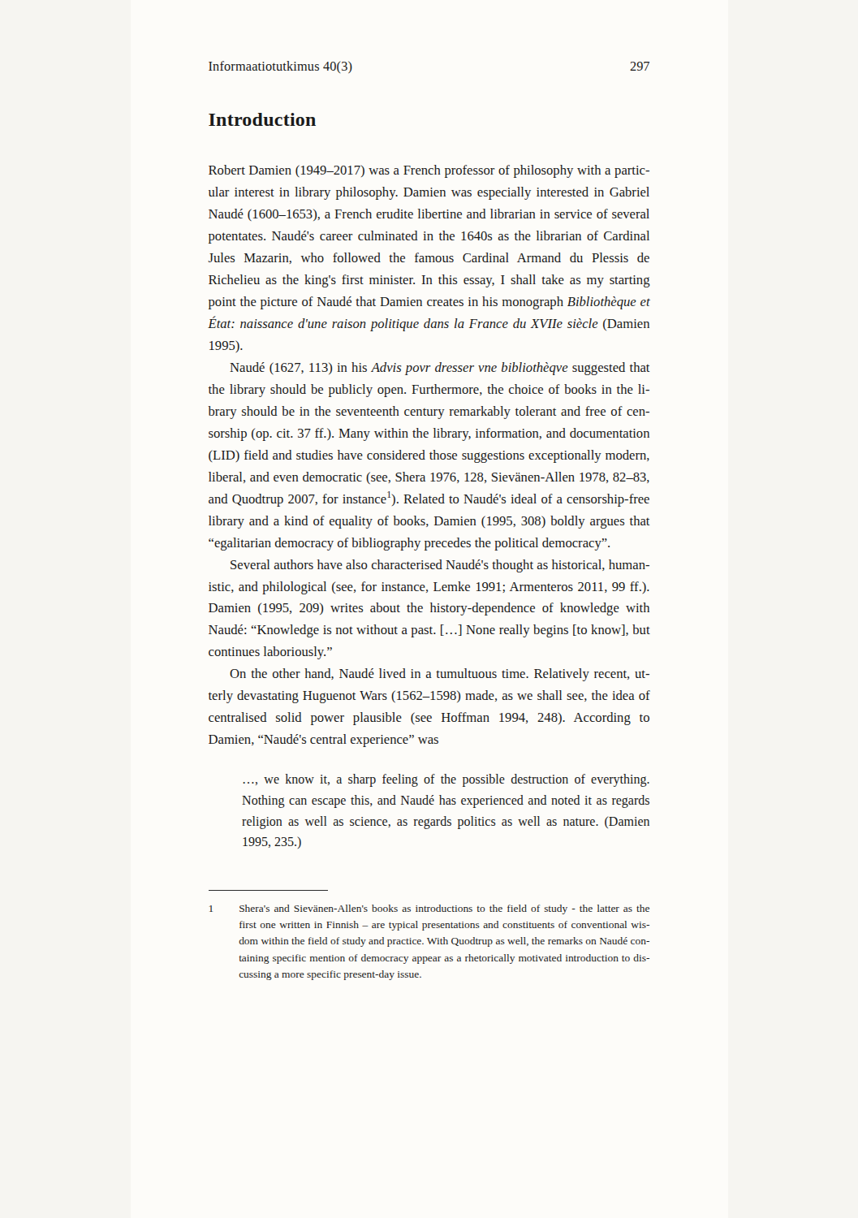Informaatiotutkimus 40(3) 297
Introduction
Robert Damien (1949–2017) was a French professor of philosophy with a particular interest in library philosophy. Damien was especially interested in Gabriel Naudé (1600–1653), a French erudite libertine and librarian in service of several potentates. Naudé's career culminated in the 1640s as the librarian of Cardinal Jules Mazarin, who followed the famous Cardinal Armand du Plessis de Richelieu as the king's first minister. In this essay, I shall take as my starting point the picture of Naudé that Damien creates in his monograph Bibliothèque et État: naissance d'une raison politique dans la France du XVIIe siècle (Damien 1995).
Naudé (1627, 113) in his Advis povr dresser vne bibliothèqve suggested that the library should be publicly open. Furthermore, the choice of books in the library should be in the seventeenth century remarkably tolerant and free of censorship (op. cit. 37 ff.). Many within the library, information, and documentation (LID) field and studies have considered those suggestions exceptionally modern, liberal, and even democratic (see, Shera 1976, 128, Sievänen-Allen 1978, 82–83, and Quodtrup 2007, for instance1). Related to Naudé's ideal of a censorship-free library and a kind of equality of books, Damien (1995, 308) boldly argues that “egalitarian democracy of bibliography precedes the political democracy”.
Several authors have also characterised Naudé's thought as historical, humanistic, and philological (see, for instance, Lemke 1991; Armenteros 2011, 99 ff.). Damien (1995, 209) writes about the history-dependence of knowledge with Naudé: “Knowledge is not without a past. […] None really begins [to know], but continues laboriously.”
On the other hand, Naudé lived in a tumultuous time. Relatively recent, utterly devastating Huguenot Wars (1562–1598) made, as we shall see, the idea of centralised solid power plausible (see Hoffman 1994, 248). According to Damien, “Naudé's central experience” was
…, we know it, a sharp feeling of the possible destruction of everything. Nothing can escape this, and Naudé has experienced and noted it as regards religion as well as science, as regards politics as well as nature. (Damien 1995, 235.)
1 Shera's and Sievänen-Allen's books as introductions to the field of study - the latter as the first one written in Finnish – are typical presentations and constituents of conventional wisdom within the field of study and practice. With Quodtrup as well, the remarks on Naudé containing specific mention of democracy appear as a rhetorically motivated introduction to discussing a more specific present-day issue.